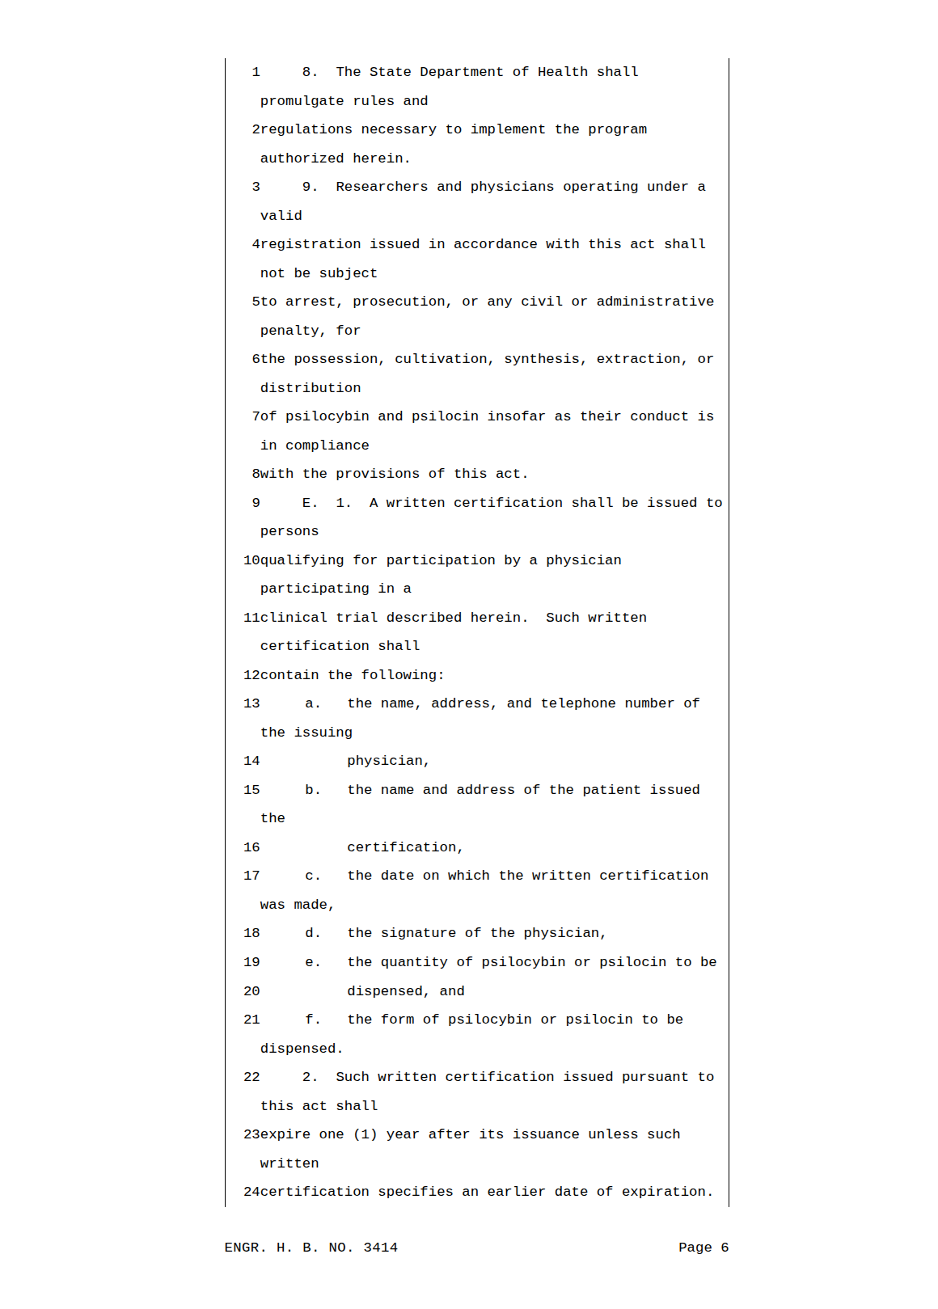| 1 | 8. The State Department of Health shall promulgate rules and |
| 2 | regulations necessary to implement the program authorized herein. |
| 3 | 9. Researchers and physicians operating under a valid |
| 4 | registration issued in accordance with this act shall not be subject |
| 5 | to arrest, prosecution, or any civil or administrative penalty, for |
| 6 | the possession, cultivation, synthesis, extraction, or distribution |
| 7 | of psilocybin and psilocin insofar as their conduct is in compliance |
| 8 | with the provisions of this act. |
| 9 | E. 1. A written certification shall be issued to persons |
| 10 | qualifying for participation by a physician participating in a |
| 11 | clinical trial described herein. Such written certification shall |
| 12 | contain the following: |
| 13 | a. the name, address, and telephone number of the issuing |
| 14 | physician, |
| 15 | b. the name and address of the patient issued the |
| 16 | certification, |
| 17 | c. the date on which the written certification was made, |
| 18 | d. the signature of the physician, |
| 19 | e. the quantity of psilocybin or psilocin to be |
| 20 | dispensed, and |
| 21 | f. the form of psilocybin or psilocin to be dispensed. |
| 22 | 2. Such written certification issued pursuant to this act shall |
| 23 | expire one (1) year after its issuance unless such written |
| 24 | certification specifies an earlier date of expiration. |
ENGR. H. B. NO. 3414
Page 6